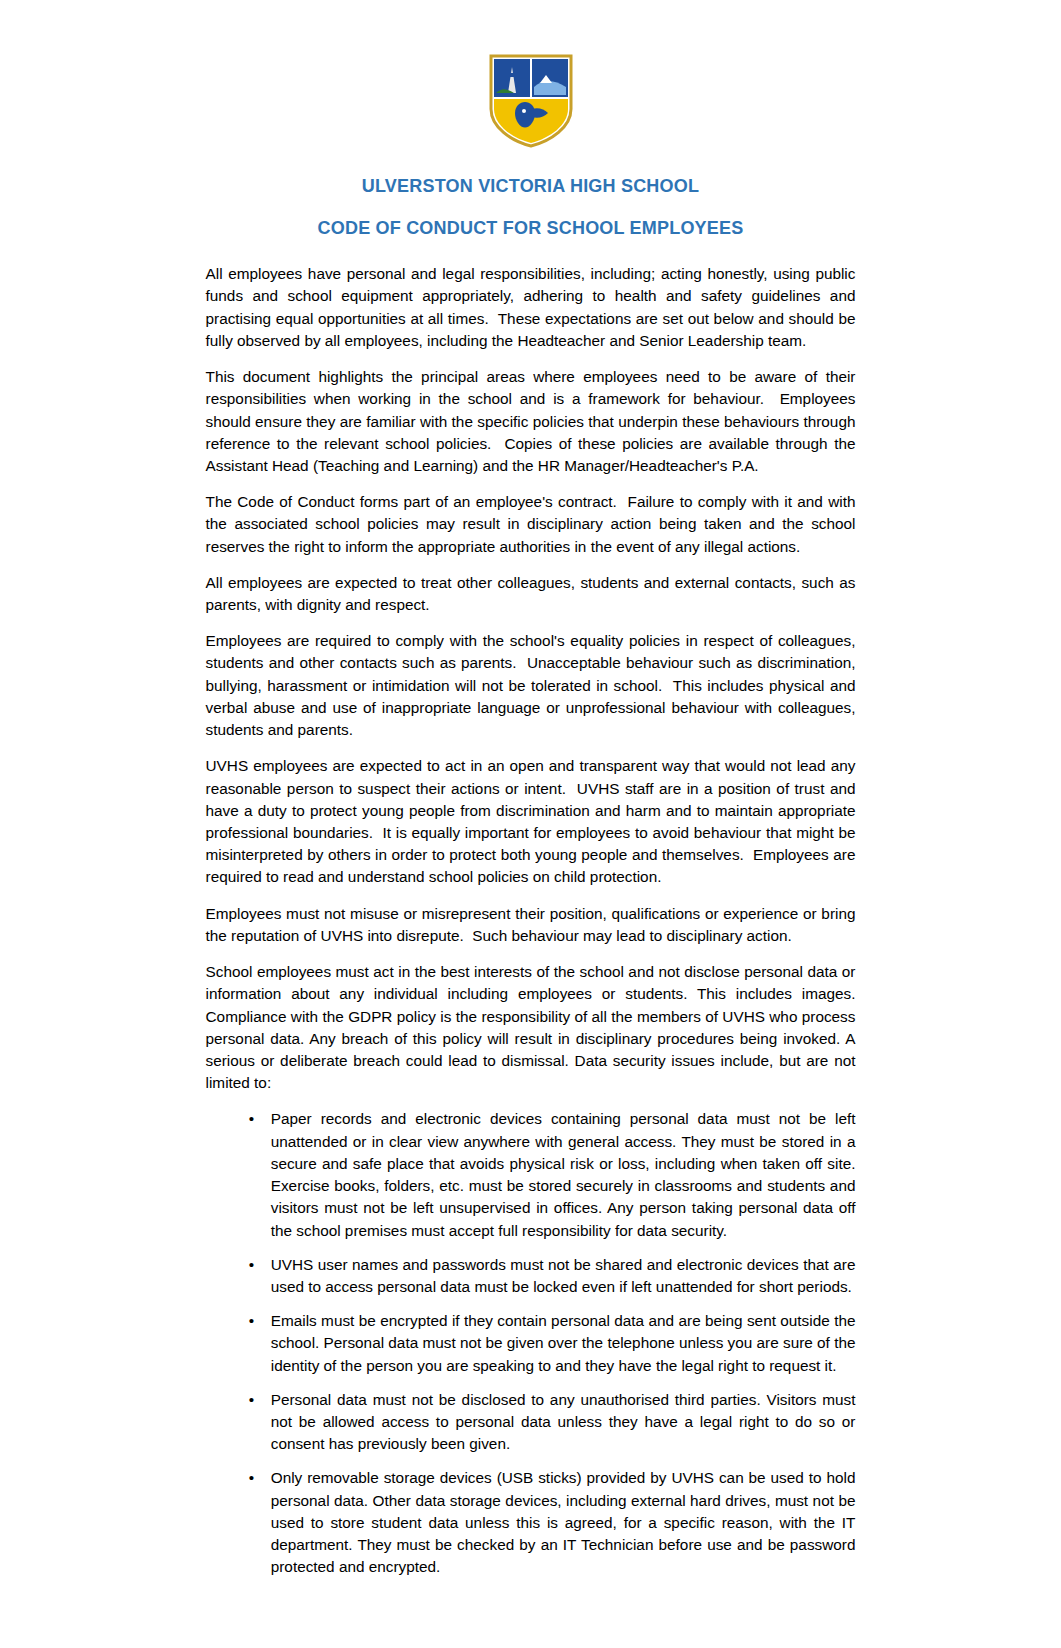ULVERSTON VICTORIA HIGH SCHOOL
CODE OF CONDUCT FOR SCHOOL EMPLOYEES
All employees have personal and legal responsibilities, including; acting honestly, using public funds and school equipment appropriately, adhering to health and safety guidelines and practising equal opportunities at all times. These expectations are set out below and should be fully observed by all employees, including the Headteacher and Senior Leadership team.
This document highlights the principal areas where employees need to be aware of their responsibilities when working in the school and is a framework for behaviour. Employees should ensure they are familiar with the specific policies that underpin these behaviours through reference to the relevant school policies. Copies of these policies are available through the Assistant Head (Teaching and Learning) and the HR Manager/Headteacher's P.A.
The Code of Conduct forms part of an employee's contract. Failure to comply with it and with the associated school policies may result in disciplinary action being taken and the school reserves the right to inform the appropriate authorities in the event of any illegal actions.
All employees are expected to treat other colleagues, students and external contacts, such as parents, with dignity and respect.
Employees are required to comply with the school's equality policies in respect of colleagues, students and other contacts such as parents. Unacceptable behaviour such as discrimination, bullying, harassment or intimidation will not be tolerated in school. This includes physical and verbal abuse and use of inappropriate language or unprofessional behaviour with colleagues, students and parents.
UVHS employees are expected to act in an open and transparent way that would not lead any reasonable person to suspect their actions or intent. UVHS staff are in a position of trust and have a duty to protect young people from discrimination and harm and to maintain appropriate professional boundaries. It is equally important for employees to avoid behaviour that might be misinterpreted by others in order to protect both young people and themselves. Employees are required to read and understand school policies on child protection.
Employees must not misuse or misrepresent their position, qualifications or experience or bring the reputation of UVHS into disrepute. Such behaviour may lead to disciplinary action.
School employees must act in the best interests of the school and not disclose personal data or information about any individual including employees or students. This includes images. Compliance with the GDPR policy is the responsibility of all the members of UVHS who process personal data. Any breach of this policy will result in disciplinary procedures being invoked. A serious or deliberate breach could lead to dismissal. Data security issues include, but are not limited to:
Paper records and electronic devices containing personal data must not be left unattended or in clear view anywhere with general access. They must be stored in a secure and safe place that avoids physical risk or loss, including when taken off site. Exercise books, folders, etc. must be stored securely in classrooms and students and visitors must not be left unsupervised in offices. Any person taking personal data off the school premises must accept full responsibility for data security.
UVHS user names and passwords must not be shared and electronic devices that are used to access personal data must be locked even if left unattended for short periods.
Emails must be encrypted if they contain personal data and are being sent outside the school. Personal data must not be given over the telephone unless you are sure of the identity of the person you are speaking to and they have the legal right to request it.
Personal data must not be disclosed to any unauthorised third parties. Visitors must not be allowed access to personal data unless they have a legal right to do so or consent has previously been given.
Only removable storage devices (USB sticks) provided by UVHS can be used to hold personal data. Other data storage devices, including external hard drives, must not be used to store student data unless this is agreed, for a specific reason, with the IT department. They must be checked by an IT Technician before use and be password protected and encrypted.